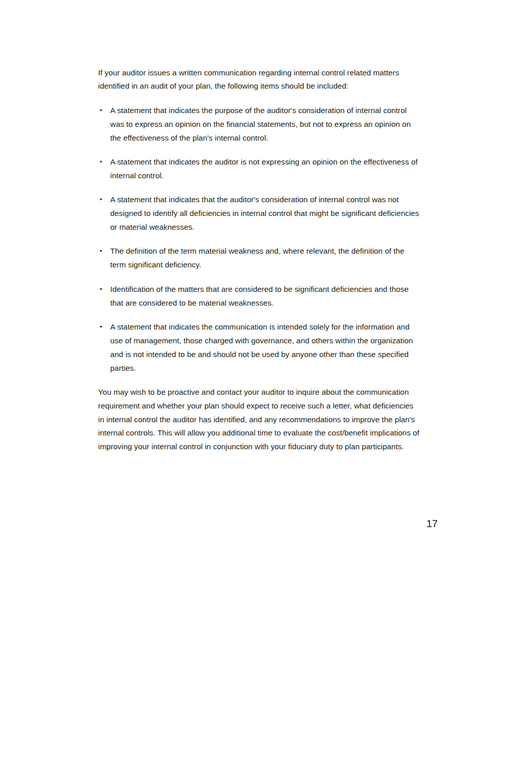If your auditor issues a written communication regarding internal control related matters identified in an audit of your plan, the following items should be included:
A statement that indicates the purpose of the auditor's consideration of internal control was to express an opinion on the financial statements, but not to express an opinion on the effectiveness of the plan's internal control.
A statement that indicates the auditor is not expressing an opinion on the effectiveness of internal control.
A statement that indicates that the auditor's consideration of internal control was not designed to identify all deficiencies in internal control that might be significant deficiencies or material weaknesses.
The definition of the term material weakness and, where relevant, the definition of the term significant deficiency.
Identification of the matters that are considered to be significant deficiencies and those that are considered to be material weaknesses.
A statement that indicates the communication is intended solely for the information and use of management, those charged with governance, and others within the organization and is not intended to be and should not be used by anyone other than these specified parties.
You may wish to be proactive and contact your auditor to inquire about the communication requirement and whether your plan should expect to receive such a letter, what deficiencies in internal control the auditor has identified, and any recommendations to improve the plan's internal controls. This will allow you additional time to evaluate the cost/benefit implications of improving your internal control in conjunction with your fiduciary duty to plan participants.
17